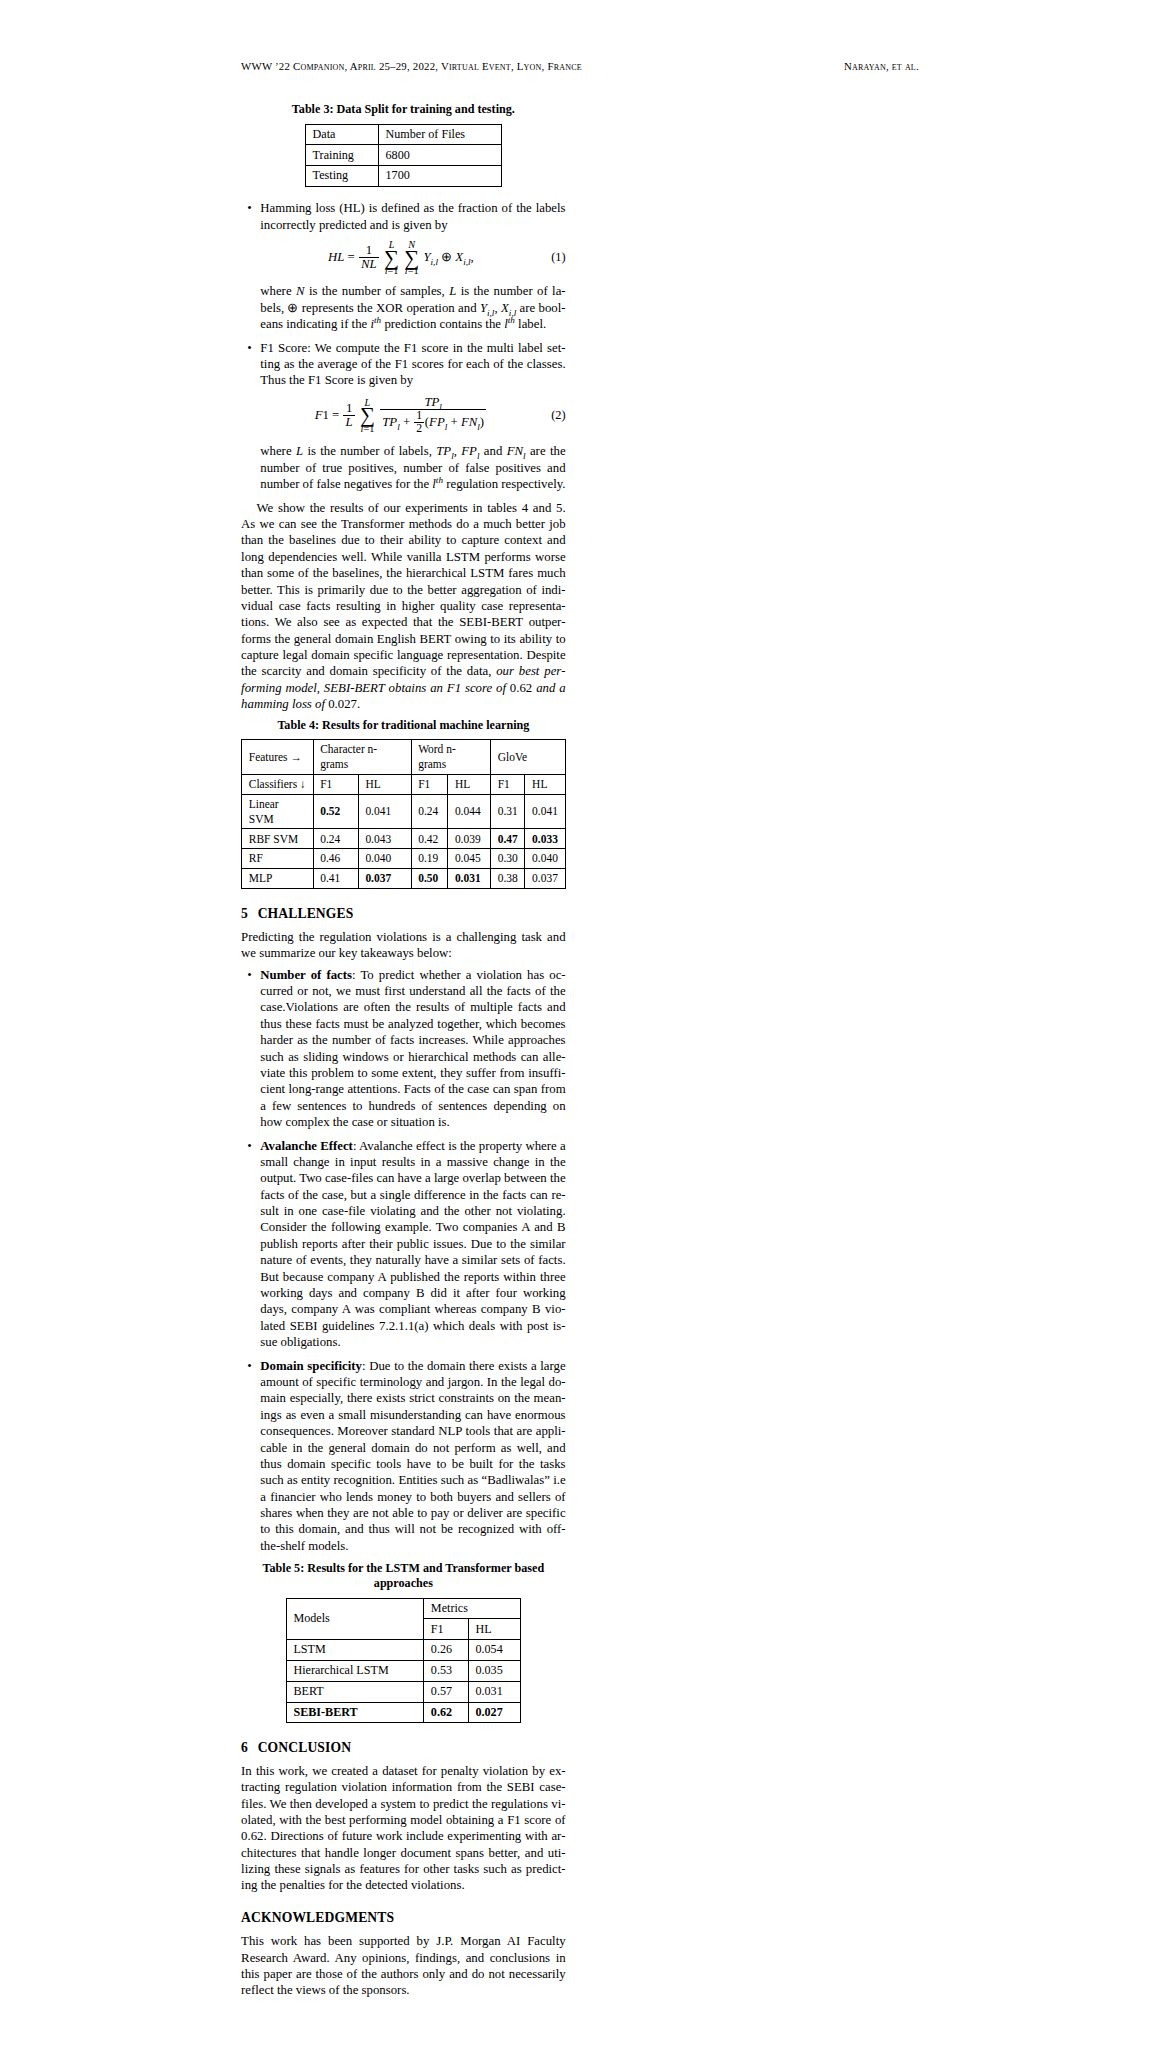WWW ’22 Companion, April 25–29, 2022, Virtual Event, Lyon, France
Narayan, et al.
Table 3: Data Split for training and testing.
| Data | Number of Files |
| --- | --- |
| Training | 6800 |
| Testing | 1700 |
Hamming loss (HL) is defined as the fraction of the labels incorrectly predicted and is given by
HL = 1 NL L∑l=1 N∑i=1 Yi,l ⊕ Xi,l,
(1)
where N is the number of samples, L is the number of labels, ⊕ represents the XOR operation and Yi,l, Xi,l are booleans indicating if the ith prediction contains the lth label.
F1 Score: We compute the F1 score in the multi label setting as the average of the F1 scores for each of the classes. Thus the F1 Score is given by
F1 = 1 L L∑l=1 TPl TPl + 12(FPl + FNl)
(2)
where L is the number of labels, TPl, FPl and FNl are the number of true positives, number of false positives and number of false negatives for the lth regulation respectively.
We show the results of our experiments in tables 4 and 5. As we can see the Transformer methods do a much better job than the baselines due to their ability to capture context and long dependencies well. While vanilla LSTM performs worse than some of the baselines, the hierarchical LSTM fares much better. This is primarily due to the better aggregation of individual case facts resulting in higher quality case representations. We also see as expected that the SEBI-BERT outperforms the general domain English BERT owing to its ability to capture legal domain specific language representation. Despite the scarcity and domain specificity of the data, our best performing model, SEBI-BERT obtains an F1 score of 0.62 and a hamming loss of 0.027.
Table 4: Results for traditional machine learning
| Features → | Character n-grams | Word n-grams | GloVe |
| --- | --- | --- | --- |
| Classifiers ↓ | F1 | HL | F1 | HL | F1 | HL |
| Linear SVM | 0.52 | 0.041 | 0.24 | 0.044 | 0.31 | 0.041 |
| RBF SVM | 0.24 | 0.043 | 0.42 | 0.039 | 0.47 | 0.033 |
| RF | 0.46 | 0.040 | 0.19 | 0.045 | 0.30 | 0.040 |
| MLP | 0.41 | 0.037 | 0.50 | 0.031 | 0.38 | 0.037 |
5 CHALLENGES
Predicting the regulation violations is a challenging task and we summarize our key takeaways below:
Number of facts: To predict whether a violation has occurred or not, we must first understand all the facts of the case.Violations are often the results of multiple facts and thus these facts must be analyzed together, which becomes harder as the number of facts increases. While approaches such as sliding windows or hierarchical methods can alleviate this problem to some extent, they suffer from insufficient long-range attentions. Facts of the case can span from a few sentences to hundreds of sentences depending on how complex the case or situation is.
Avalanche Effect: Avalanche effect is the property where a small change in input results in a massive change in the output. Two case-files can have a large overlap between the facts of the case, but a single difference in the facts can result in one case-file violating and the other not violating. Consider the following example. Two companies A and B publish reports after their public issues. Due to the similar nature of events, they naturally have a similar sets of facts. But because company A published the reports within three working days and company B did it after four working days, company A was compliant whereas company B violated SEBI guidelines 7.2.1.1(a) which deals with post issue obligations.
Domain specificity: Due to the domain there exists a large amount of specific terminology and jargon. In the legal domain especially, there exists strict constraints on the meanings as even a small misunderstanding can have enormous consequences. Moreover standard NLP tools that are applicable in the general domain do not perform as well, and thus domain specific tools have to be built for the tasks such as entity recognition. Entities such as “Badliwalas” i.e a financier who lends money to both buyers and sellers of shares when they are not able to pay or deliver are specific to this domain, and thus will not be recognized with off-the-shelf models.
Table 5: Results for the LSTM and Transformer based approaches
| Models | Metrics |
| --- | --- |
| F1 | HL |
| LSTM | 0.26 | 0.054 |
| Hierarchical LSTM | 0.53 | 0.035 |
| BERT | 0.57 | 0.031 |
| SEBI-BERT | 0.62 | 0.027 |
6 CONCLUSION
In this work, we created a dataset for penalty violation by extracting regulation violation information from the SEBI case-files. We then developed a system to predict the regulations violated, with the best performing model obtaining a F1 score of 0.62. Directions of future work include experimenting with architectures that handle longer document spans better, and utilizing these signals as features for other tasks such as predicting the penalties for the detected violations.
ACKNOWLEDGMENTS
This work has been supported by J.P. Morgan AI Faculty Research Award. Any opinions, findings, and conclusions in this paper are those of the authors only and do not necessarily reflect the views of the sponsors.